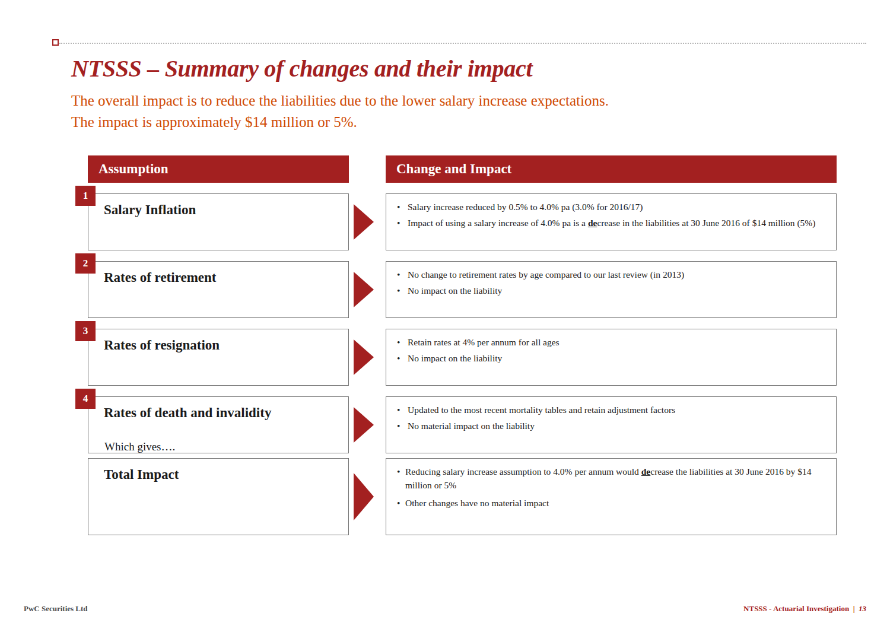NTSSS – Summary of changes and their impact
The overall impact is to reduce the liabilities due to the lower salary increase expectations.
The impact is approximately $14 million or 5%.
Assumption
Change and Impact
1
Salary Inflation
Salary increase reduced by 0.5% to 4.0% pa (3.0% for 2016/17)
Impact of using a salary increase of 4.0% pa is a decrease in the liabilities at 30 June 2016 of $14 million (5%)
2
Rates of retirement
No change to retirement rates by age compared to our last review (in 2013)
No impact on the liability
3
Rates of resignation
Retain rates at 4% per annum for all ages
No impact on the liability
4
Rates of death and invalidity
Updated to the most recent mortality tables and retain adjustment factors
No material impact on the liability
Which gives….
Total Impact
Reducing salary increase assumption to 4.0% per annum would decrease the liabilities at 30 June 2016 by $14 million or 5%
Other changes have no material impact
PwC Securities Ltd
NTSSS - Actuarial Investigation | 13